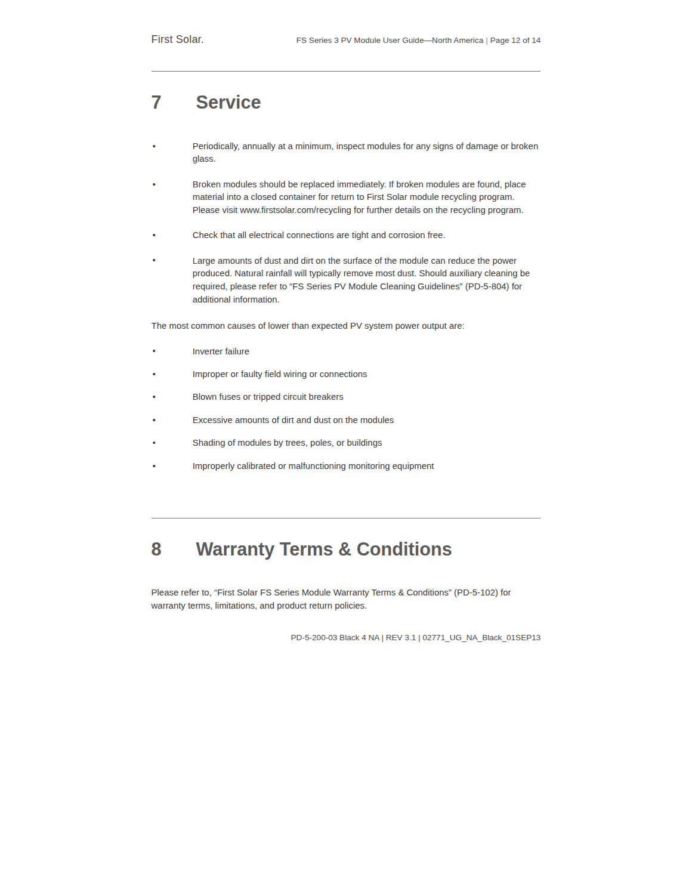First Solar.
FS Series 3 PV Module User Guide—North America|Page 12 of 14
7 Service
Periodically, annually at a minimum, inspect modules for any signs of damage or broken glass.
Broken modules should be replaced immediately. If broken modules are found, place material into a closed container for return to First Solar module recycling program. Please visit www.firstsolar.com/recycling for further details on the recycling program.
Check that all electrical connections are tight and corrosion free.
Large amounts of dust and dirt on the surface of the module can reduce the power produced. Natural rainfall will typically remove most dust. Should auxiliary cleaning be required, please refer to “FS Series PV Module Cleaning Guidelines” (PD-5-804) for additional information.
The most common causes of lower than expected PV system power output are:
Inverter failure
Improper or faulty field wiring or connections
Blown fuses or tripped circuit breakers
Excessive amounts of dirt and dust on the modules
Shading of modules by trees, poles, or buildings
Improperly calibrated or malfunctioning monitoring equipment
8 Warranty Terms & Conditions
Please refer to, “First Solar FS Series Module Warranty Terms & Conditions” (PD-5-102) for warranty terms, limitations, and product return policies.
PD-5-200-03 Black 4 NA | REV 3.1 | 02771_UG_NA_Black_01SEP13